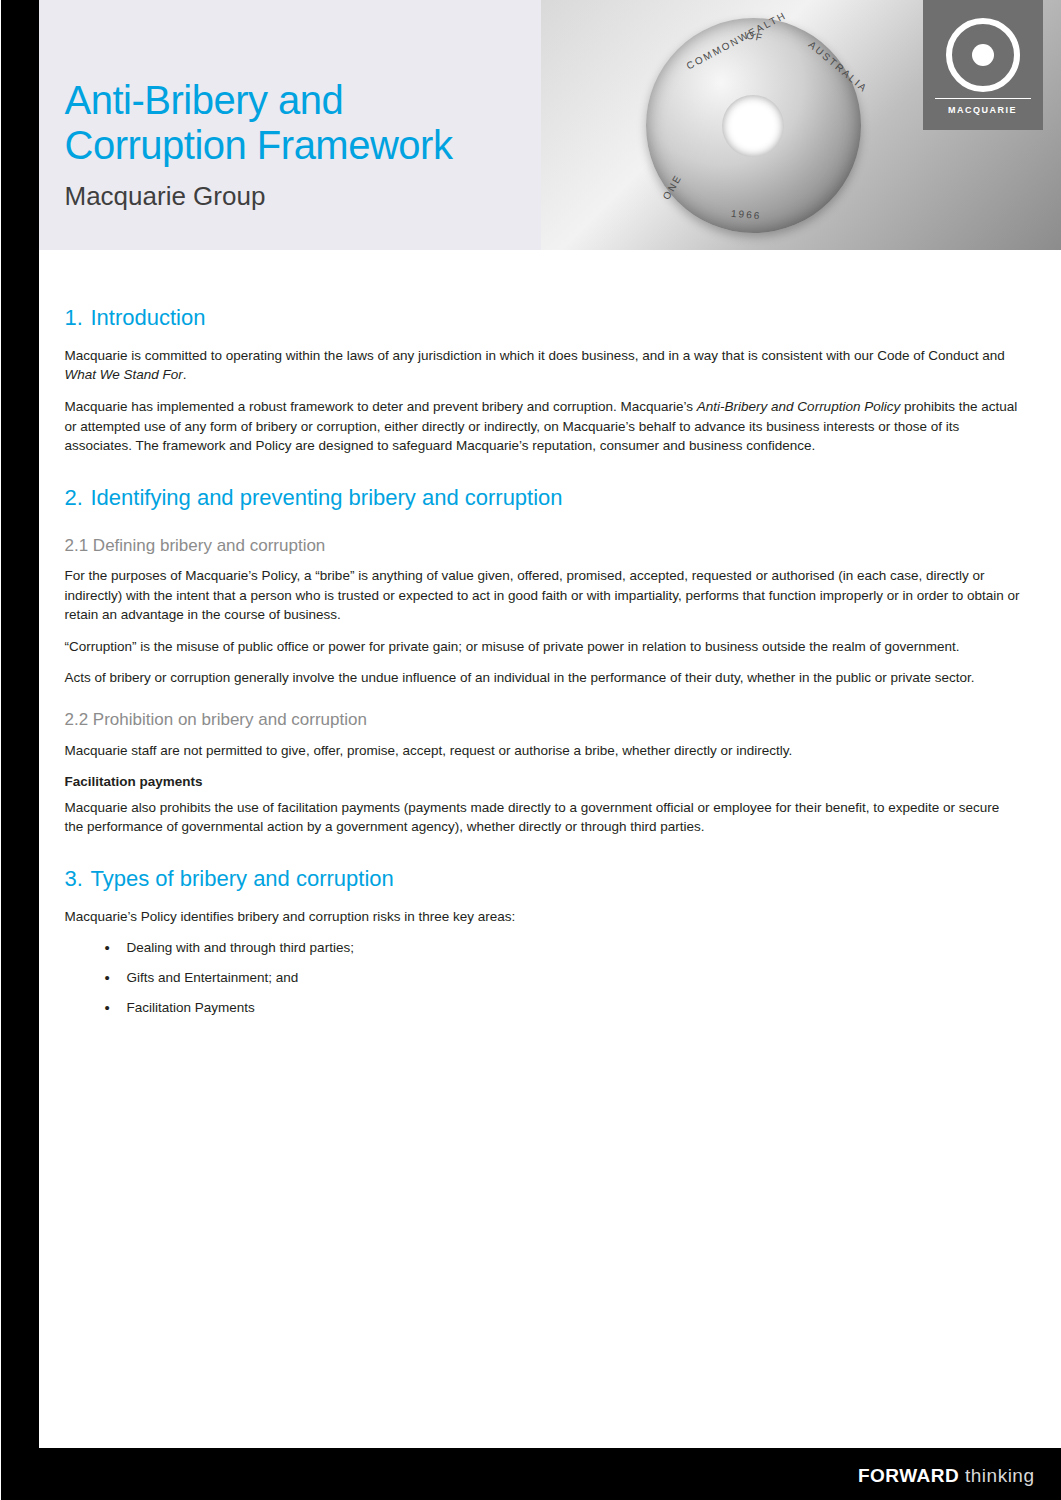Commonwealth of Australia One 1966
Anti-Bribery and
Corruption Framework
Macquarie Group
MACQUARIE
1. Introduction
Macquarie is committed to operating within the laws of any jurisdiction in which it does business, and in a way that is consistent with our Code of Conduct and What We Stand For.
Macquarie has implemented a robust framework to deter and prevent bribery and corruption. Macquarie’s Anti-Bribery and Corruption Policy prohibits the actual or attempted use of any form of bribery or corruption, either directly or indirectly, on Macquarie’s behalf to advance its business interests or those of its associates. The framework and Policy are designed to safeguard Macquarie’s reputation, consumer and business confidence.
2. Identifying and preventing bribery and corruption
2.1 Defining bribery and corruption
For the purposes of Macquarie’s Policy, a “bribe” is anything of value given, offered, promised, accepted, requested or authorised (in each case, directly or indirectly) with the intent that a person who is trusted or expected to act in good faith or with impartiality, performs that function improperly or in order to obtain or retain an advantage in the course of business.
“Corruption” is the misuse of public office or power for private gain; or misuse of private power in relation to business outside the realm of government.
Acts of bribery or corruption generally involve the undue influence of an individual in the performance of their duty, whether in the public or private sector.
2.2 Prohibition on bribery and corruption
Macquarie staff are not permitted to give, offer, promise, accept, request or authorise a bribe, whether directly or indirectly.
Facilitation payments
Macquarie also prohibits the use of facilitation payments (payments made directly to a government official or employee for their benefit, to expedite or secure the performance of governmental action by a government agency), whether directly or through third parties.
3. Types of bribery and corruption
Macquarie’s Policy identifies bribery and corruption risks in three key areas:
Dealing with and through third parties;
Gifts and Entertainment; and
Facilitation Payments
FORWARD thinking